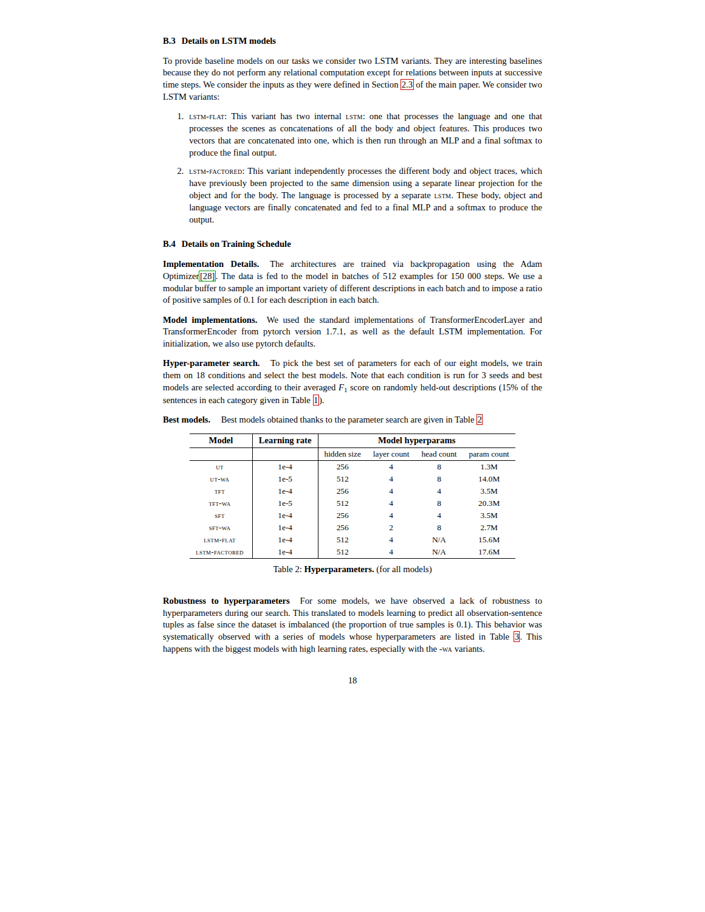B.3 Details on LSTM models
To provide baseline models on our tasks we consider two LSTM variants. They are interesting baselines because they do not perform any relational computation except for relations between inputs at successive time steps. We consider the inputs as they were defined in Section 2.3 of the main paper. We consider two LSTM variants:
lstm-flat: This variant has two internal lstm: one that processes the language and one that processes the scenes as concatenations of all the body and object features. This produces two vectors that are concatenated into one, which is then run through an MLP and a final softmax to produce the final output.
lstm-factored: This variant independently processes the different body and object traces, which have previously been projected to the same dimension using a separate linear projection for the object and for the body. The language is processed by a separate lstm. These body, object and language vectors are finally concatenated and fed to a final MLP and a softmax to produce the output.
B.4 Details on Training Schedule
Implementation Details. The architectures are trained via backpropagation using the Adam Optimizer[28]. The data is fed to the model in batches of 512 examples for 150 000 steps. We use a modular buffer to sample an important variety of different descriptions in each batch and to impose a ratio of positive samples of 0.1 for each description in each batch.
Model implementations. We used the standard implementations of TransformerEncoderLayer and TransformerEncoder from pytorch version 1.7.1, as well as the default LSTM implementation. For initialization, we also use pytorch defaults.
Hyper-parameter search. To pick the best set of parameters for each of our eight models, we train them on 18 conditions and select the best models. Note that each condition is run for 3 seeds and best models are selected according to their averaged F1 score on randomly held-out descriptions (15% of the sentences in each category given in Table 1).
Best models. Best models obtained thanks to the parameter search are given in Table 2
| Model | Learning rate | Model hyperparams |
| --- | --- | --- |
| | | hidden size | layer count | head count | param count |
| ut | 1e-4 | 256 | 4 | 8 | 1.3M |
| ut-wa | 1e-5 | 512 | 4 | 8 | 14.0M |
| tft | 1e-4 | 256 | 4 | 4 | 3.5M |
| tft-wa | 1e-5 | 512 | 4 | 8 | 20.3M |
| sft | 1e-4 | 256 | 4 | 4 | 3.5M |
| sft-wa | 1e-4 | 256 | 2 | 8 | 2.7M |
| lstm-flat | 1e-4 | 512 | 4 | N/A | 15.6M |
| lstm-factored | 1e-4 | 512 | 4 | N/A | 17.6M |
Table 2: Hyperparameters. (for all models)
Robustness to hyperparameters For some models, we have observed a lack of robustness to hyperparameters during our search. This translated to models learning to predict all observation-sentence tuples as false since the dataset is imbalanced (the proportion of true samples is 0.1). This behavior was systematically observed with a series of models whose hyperparameters are listed in Table 3. This happens with the biggest models with high learning rates, especially with the -wa variants.
18